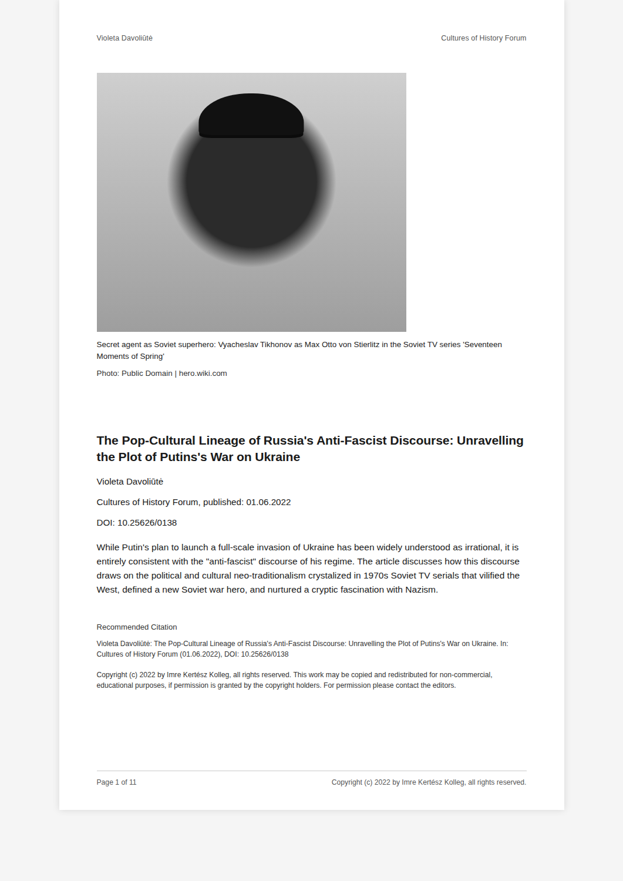Violeta Davoliūtė Cultures of History Forum
Secret agent as Soviet superhero: Vyacheslav Tikhonov as Max Otto von Stierlitz in the Soviet TV series 'Seventeen Moments of Spring' Photo: Public Domain | hero.wiki.com
The Pop-Cultural Lineage of Russia's Anti-Fascist Discourse: Unravelling the Plot of Putins's War on Ukraine
Violeta Davoliūtė
Cultures of History Forum, published: 01.06.2022
DOI: 10.25626/0138
While Putin's plan to launch a full-scale invasion of Ukraine has been widely understood as irrational, it is entirely consistent with the "anti-fascist" discourse of his regime. The article discusses how this discourse draws on the political and cultural neo-traditionalism crystalized in 1970s Soviet TV serials that vilified the West, defined a new Soviet war hero, and nurtured a cryptic fascination with Nazism.
Recommended Citation
Violeta Davoliūtė: The Pop-Cultural Lineage of Russia's Anti-Fascist Discourse: Unravelling the Plot of Putins's War on Ukraine. In: Cultures of History Forum (01.06.2022), DOI: 10.25626/0138
Copyright (c) 2022 by Imre Kertész Kolleg, all rights reserved. This work may be copied and redistributed for non-commercial, educational purposes, if permission is granted by the copyright holders. For permission please contact the editors.
Page 1 of 11 Copyright (c) 2022 by Imre Kertész Kolleg, all rights reserved.